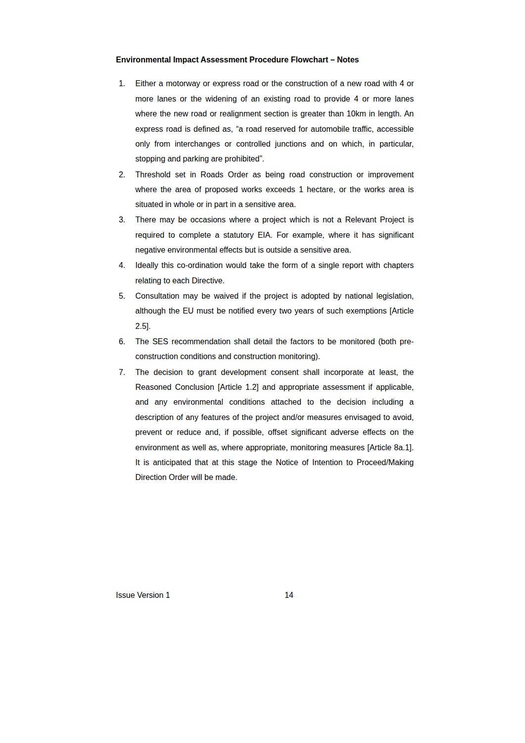Environmental Impact Assessment Procedure Flowchart – Notes
Either a motorway or express road or the construction of a new road with 4 or more lanes or the widening of an existing road to provide 4 or more lanes where the new road or realignment section is greater than 10km in length. An express road is defined as, “a road reserved for automobile traffic, accessible only from interchanges or controlled junctions and on which, in particular, stopping and parking are prohibited”.
Threshold set in Roads Order as being road construction or improvement where the area of proposed works exceeds 1 hectare, or the works area is situated in whole or in part in a sensitive area.
There may be occasions where a project which is not a Relevant Project is required to complete a statutory EIA. For example, where it has significant negative environmental effects but is outside a sensitive area.
Ideally this co-ordination would take the form of a single report with chapters relating to each Directive.
Consultation may be waived if the project is adopted by national legislation, although the EU must be notified every two years of such exemptions [Article 2.5].
The SES recommendation shall detail the factors to be monitored (both pre-construction conditions and construction monitoring).
The decision to grant development consent shall incorporate at least, the Reasoned Conclusion [Article 1.2] and appropriate assessment if applicable, and any environmental conditions attached to the decision including a description of any features of the project and/or measures envisaged to avoid, prevent or reduce and, if possible, offset significant adverse effects on the environment as well as, where appropriate, monitoring measures [Article 8a.1]. It is anticipated that at this stage the Notice of Intention to Proceed/Making Direction Order will be made.
Issue Version 1 14